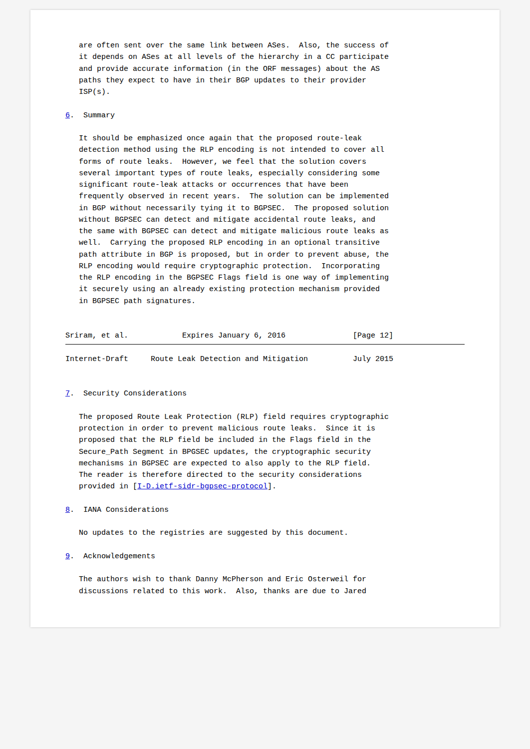are often sent over the same link between ASes.  Also, the success of
   it depends on ASes at all levels of the hierarchy in a CC participate
   and provide accurate information (in the ORF messages) about the AS
   paths they expect to have in their BGP updates to their provider
   ISP(s).

6.  Summary

   It should be emphasized once again that the proposed route-leak
   detection method using the RLP encoding is not intended to cover all
   forms of route leaks.  However, we feel that the solution covers
   several important types of route leaks, especially considering some
   significant route-leak attacks or occurrences that have been
   frequently observed in recent years.  The solution can be implemented
   in BGP without necessarily tying it to BGPSEC.  The proposed solution
   without BGPSEC can detect and mitigate accidental route leaks, and
   the same with BGPSEC can detect and mitigate malicious route leaks as
   well.  Carrying the proposed RLP encoding in an optional transitive
   path attribute in BGP is proposed, but in order to prevent abuse, the
   RLP encoding would require cryptographic protection.  Incorporating
   the RLP encoding in the BGPSEC Flags field is one way of implementing
   it securely using an already existing protection mechanism provided
   in BGPSEC path signatures.


Sriram, et al.            Expires January 6, 2016               [Page 12]
Internet-Draft     Route Leak Detection and Mitigation          July 2015


7.  Security Considerations

   The proposed Route Leak Protection (RLP) field requires cryptographic
   protection in order to prevent malicious route leaks.  Since it is
   proposed that the RLP field be included in the Flags field in the
   Secure_Path Segment in BPGSEC updates, the cryptographic security
   mechanisms in BGPSEC are expected to also apply to the RLP field.
   The reader is therefore directed to the security considerations
   provided in [I-D.ietf-sidr-bgpsec-protocol].

8.  IANA Considerations

   No updates to the registries are suggested by this document.

9.  Acknowledgements

   The authors wish to thank Danny McPherson and Eric Osterweil for
   discussions related to this work.  Also, thanks are due to Jared